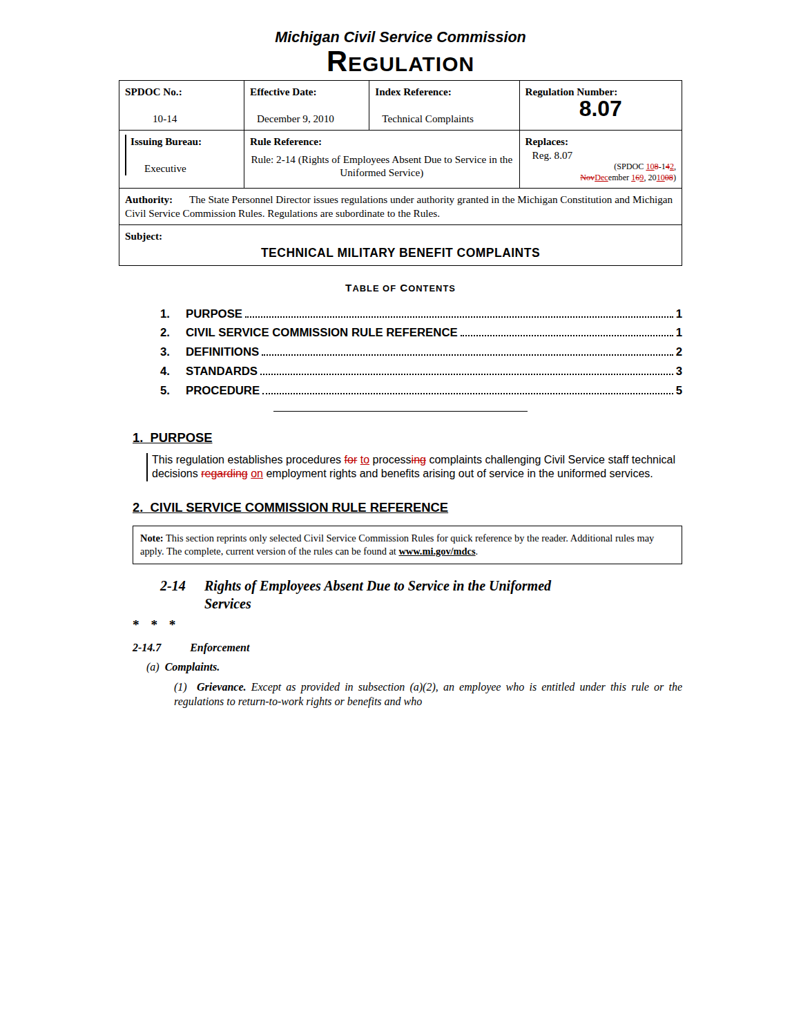Michigan Civil Service Commission
REGULATION
| SPDOC No.: 10-14 | Effective Date: December 9, 2010 | Index Reference: Technical Complaints | Regulation Number: 8.07 |
| Issuing Bureau: Executive | Rule Reference: Rule: 2-14 (Rights of Employees Absent Due to Service in the Uniformed Service) | Replaces: Reg. 8.07 (SPDOC 10 8 -1 4 2 , Nov Dec ember 1 6 9 , 20 10 08 ) |
| Authority: The State Personnel Director issues regulations under authority granted in the Michigan Constitution and Michigan Civil Service Commission Rules. Regulations are subordinate to the Rules. |
| Subject: TECHNICAL MILITARY BENEFIT COMPLAINTS |
TABLE OF CONTENTS
1. PURPOSE 1
2. CIVIL SERVICE COMMISSION RULE REFERENCE 1
3. DEFINITIONS 2
4. STANDARDS 3
5. PROCEDURE 5
1. PURPOSE
This regulation establishes procedures for to processing complaints challenging Civil Service staff technical decisions regarding on employment rights and benefits arising out of service in the uniformed services.
2. CIVIL SERVICE COMMISSION RULE REFERENCE
Note: This section reprints only selected Civil Service Commission Rules for quick reference by the reader. Additional rules may apply. The complete, current version of the rules can be found at www.mi.gov/mdcs.
2-14 Rights of Employees Absent Due to Service in the Uniformed
Services
* * *
2-14.7 Enforcement
(a) Complaints.
(1) Grievance. Except as provided in subsection (a)(2), an employee who is entitled under this rule or the regulations to return-to-work rights or benefits and who